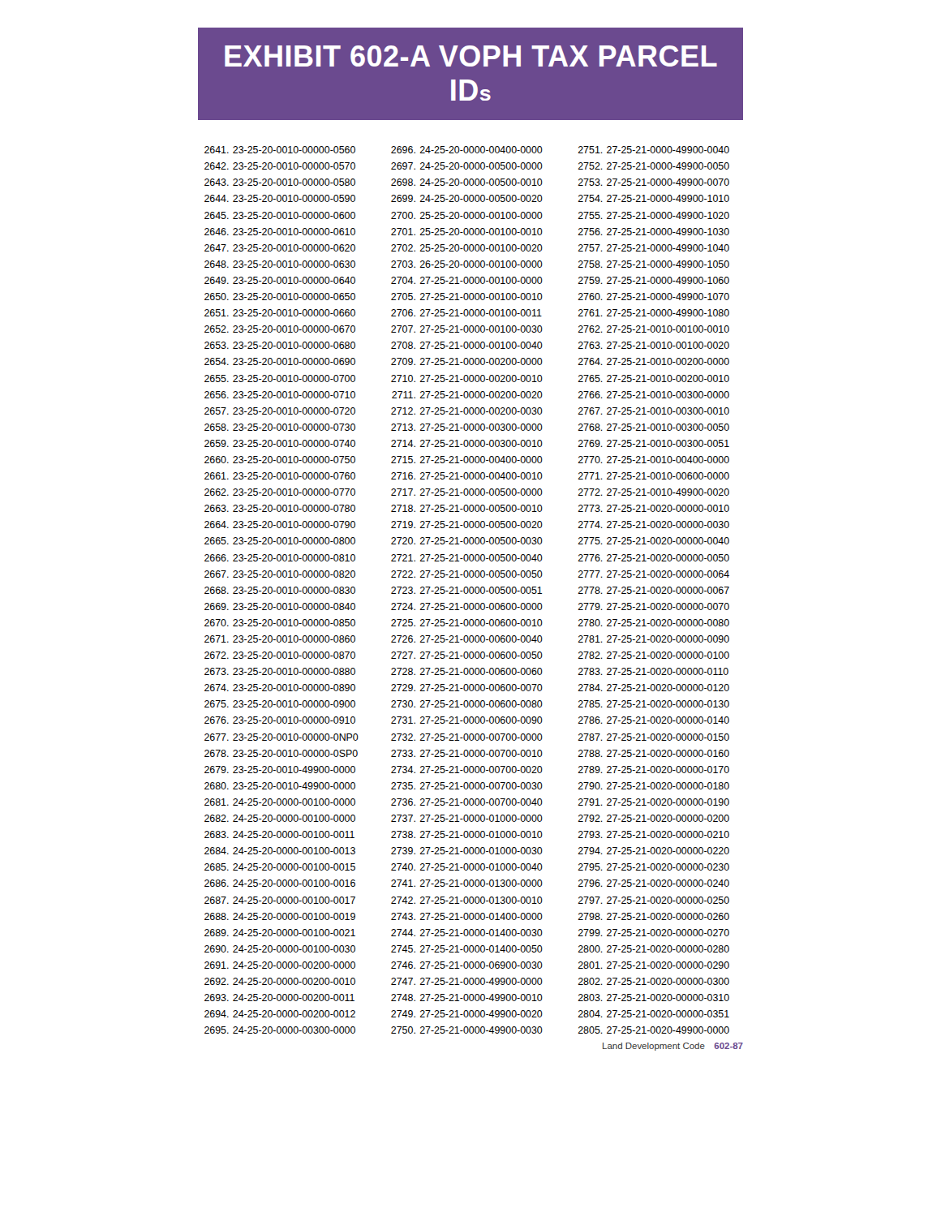Exhibit 602-A VOPH Tax Parcel IDs
2641. 23-25-20-0010-00000-0560
2642. 23-25-20-0010-00000-0570
2643. 23-25-20-0010-00000-0580
2644. 23-25-20-0010-00000-0590
2645. 23-25-20-0010-00000-0600
2646. 23-25-20-0010-00000-0610
2647. 23-25-20-0010-00000-0620
2648. 23-25-20-0010-00000-0630
2649. 23-25-20-0010-00000-0640
2650. 23-25-20-0010-00000-0650
2651. 23-25-20-0010-00000-0660
2652. 23-25-20-0010-00000-0670
2653. 23-25-20-0010-00000-0680
2654. 23-25-20-0010-00000-0690
2655. 23-25-20-0010-00000-0700
2656. 23-25-20-0010-00000-0710
2657. 23-25-20-0010-00000-0720
2658. 23-25-20-0010-00000-0730
2659. 23-25-20-0010-00000-0740
2660. 23-25-20-0010-00000-0750
2661. 23-25-20-0010-00000-0760
2662. 23-25-20-0010-00000-0770
2663. 23-25-20-0010-00000-0780
2664. 23-25-20-0010-00000-0790
2665. 23-25-20-0010-00000-0800
2666. 23-25-20-0010-00000-0810
2667. 23-25-20-0010-00000-0820
2668. 23-25-20-0010-00000-0830
2669. 23-25-20-0010-00000-0840
2670. 23-25-20-0010-00000-0850
2671. 23-25-20-0010-00000-0860
2672. 23-25-20-0010-00000-0870
2673. 23-25-20-0010-00000-0880
2674. 23-25-20-0010-00000-0890
2675. 23-25-20-0010-00000-0900
2676. 23-25-20-0010-00000-0910
2677. 23-25-20-0010-00000-0NP0
2678. 23-25-20-0010-00000-0SP0
2679. 23-25-20-0010-49900-0000
2680. 23-25-20-0010-49900-0000
2681. 24-25-20-0000-00100-0000
2682. 24-25-20-0000-00100-0000
2683. 24-25-20-0000-00100-0011
2684. 24-25-20-0000-00100-0013
2685. 24-25-20-0000-00100-0015
2686. 24-25-20-0000-00100-0016
2687. 24-25-20-0000-00100-0017
2688. 24-25-20-0000-00100-0019
2689. 24-25-20-0000-00100-0021
2690. 24-25-20-0000-00100-0030
2691. 24-25-20-0000-00200-0000
2692. 24-25-20-0000-00200-0010
2693. 24-25-20-0000-00200-0011
2694. 24-25-20-0000-00200-0012
2695. 24-25-20-0000-00300-0000
2696. 24-25-20-0000-00400-0000
2697. 24-25-20-0000-00500-0000
2698. 24-25-20-0000-00500-0010
2699. 24-25-20-0000-00500-0020
2700. 25-25-20-0000-00100-0000
2701. 25-25-20-0000-00100-0010
2702. 25-25-20-0000-00100-0020
2703. 26-25-20-0000-00100-0000
2704. 27-25-21-0000-00100-0000
2705. 27-25-21-0000-00100-0010
2706. 27-25-21-0000-00100-0011
2707. 27-25-21-0000-00100-0030
2708. 27-25-21-0000-00100-0040
2709. 27-25-21-0000-00200-0000
2710. 27-25-21-0000-00200-0010
2711. 27-25-21-0000-00200-0020
2712. 27-25-21-0000-00200-0030
2713. 27-25-21-0000-00300-0000
2714. 27-25-21-0000-00300-0010
2715. 27-25-21-0000-00400-0000
2716. 27-25-21-0000-00400-0010
2717. 27-25-21-0000-00500-0000
2718. 27-25-21-0000-00500-0010
2719. 27-25-21-0000-00500-0020
2720. 27-25-21-0000-00500-0030
2721. 27-25-21-0000-00500-0040
2722. 27-25-21-0000-00500-0050
2723. 27-25-21-0000-00500-0051
2724. 27-25-21-0000-00600-0000
2725. 27-25-21-0000-00600-0010
2726. 27-25-21-0000-00600-0040
2727. 27-25-21-0000-00600-0050
2728. 27-25-21-0000-00600-0060
2729. 27-25-21-0000-00600-0070
2730. 27-25-21-0000-00600-0080
2731. 27-25-21-0000-00600-0090
2732. 27-25-21-0000-00700-0000
2733. 27-25-21-0000-00700-0010
2734. 27-25-21-0000-00700-0020
2735. 27-25-21-0000-00700-0030
2736. 27-25-21-0000-00700-0040
2737. 27-25-21-0000-01000-0000
2738. 27-25-21-0000-01000-0010
2739. 27-25-21-0000-01000-0030
2740. 27-25-21-0000-01000-0040
2741. 27-25-21-0000-01300-0000
2742. 27-25-21-0000-01300-0010
2743. 27-25-21-0000-01400-0000
2744. 27-25-21-0000-01400-0030
2745. 27-25-21-0000-01400-0050
2746. 27-25-21-0000-06900-0030
2747. 27-25-21-0000-49900-0000
2748. 27-25-21-0000-49900-0010
2749. 27-25-21-0000-49900-0020
2750. 27-25-21-0000-49900-0030
2751. 27-25-21-0000-49900-0040
2752. 27-25-21-0000-49900-0050
2753. 27-25-21-0000-49900-0070
2754. 27-25-21-0000-49900-1010
2755. 27-25-21-0000-49900-1020
2756. 27-25-21-0000-49900-1030
2757. 27-25-21-0000-49900-1040
2758. 27-25-21-0000-49900-1050
2759. 27-25-21-0000-49900-1060
2760. 27-25-21-0000-49900-1070
2761. 27-25-21-0000-49900-1080
2762. 27-25-21-0010-00100-0010
2763. 27-25-21-0010-00100-0020
2764. 27-25-21-0010-00200-0000
2765. 27-25-21-0010-00200-0010
2766. 27-25-21-0010-00300-0000
2767. 27-25-21-0010-00300-0010
2768. 27-25-21-0010-00300-0050
2769. 27-25-21-0010-00300-0051
2770. 27-25-21-0010-00400-0000
2771. 27-25-21-0010-00600-0000
2772. 27-25-21-0010-49900-0020
2773. 27-25-21-0020-00000-0010
2774. 27-25-21-0020-00000-0030
2775. 27-25-21-0020-00000-0040
2776. 27-25-21-0020-00000-0050
2777. 27-25-21-0020-00000-0064
2778. 27-25-21-0020-00000-0067
2779. 27-25-21-0020-00000-0070
2780. 27-25-21-0020-00000-0080
2781. 27-25-21-0020-00000-0090
2782. 27-25-21-0020-00000-0100
2783. 27-25-21-0020-00000-0110
2784. 27-25-21-0020-00000-0120
2785. 27-25-21-0020-00000-0130
2786. 27-25-21-0020-00000-0140
2787. 27-25-21-0020-00000-0150
2788. 27-25-21-0020-00000-0160
2789. 27-25-21-0020-00000-0170
2790. 27-25-21-0020-00000-0180
2791. 27-25-21-0020-00000-0190
2792. 27-25-21-0020-00000-0200
2793. 27-25-21-0020-00000-0210
2794. 27-25-21-0020-00000-0220
2795. 27-25-21-0020-00000-0230
2796. 27-25-21-0020-00000-0240
2797. 27-25-21-0020-00000-0250
2798. 27-25-21-0020-00000-0260
2799. 27-25-21-0020-00000-0270
2800. 27-25-21-0020-00000-0280
2801. 27-25-21-0020-00000-0290
2802. 27-25-21-0020-00000-0300
2803. 27-25-21-0020-00000-0310
2804. 27-25-21-0020-00000-0351
2805. 27-25-21-0020-49900-0000
Land Development Code602-87